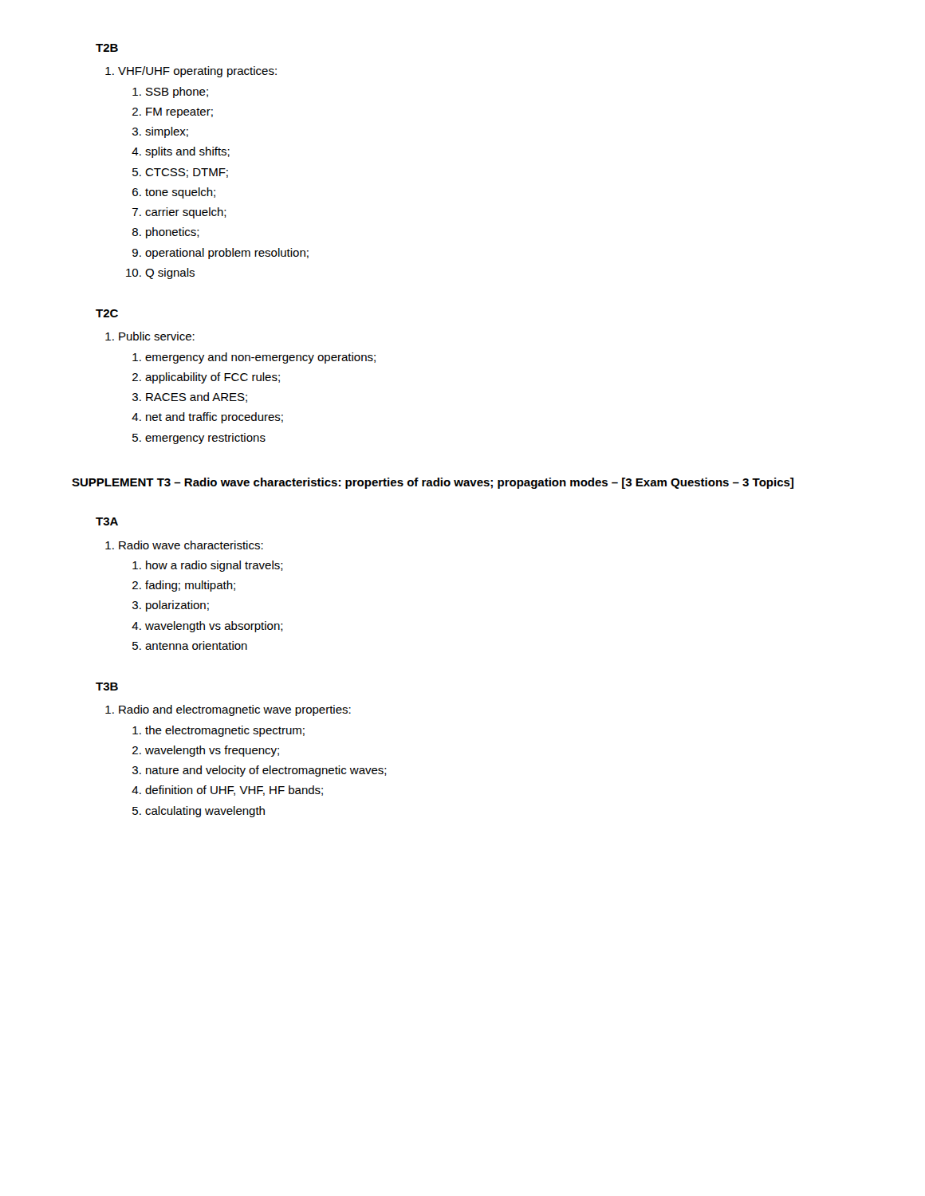T2B
VHF/UHF operating practices:
SSB phone;
FM repeater;
simplex;
splits and shifts;
CTCSS; DTMF;
tone squelch;
carrier squelch;
phonetics;
operational problem resolution;
Q signals
T2C
Public service:
emergency and non-emergency operations;
applicability of FCC rules;
RACES and ARES;
net and traffic procedures;
emergency restrictions
SUPPLEMENT T3 – Radio wave characteristics: properties of radio waves; propagation modes – [3 Exam Questions – 3 Topics]
T3A
Radio wave characteristics:
how a radio signal travels;
fading; multipath;
polarization;
wavelength vs absorption;
antenna orientation
T3B
Radio and electromagnetic wave properties:
the electromagnetic spectrum;
wavelength vs frequency;
nature and velocity of electromagnetic waves;
definition of UHF, VHF, HF bands;
calculating wavelength